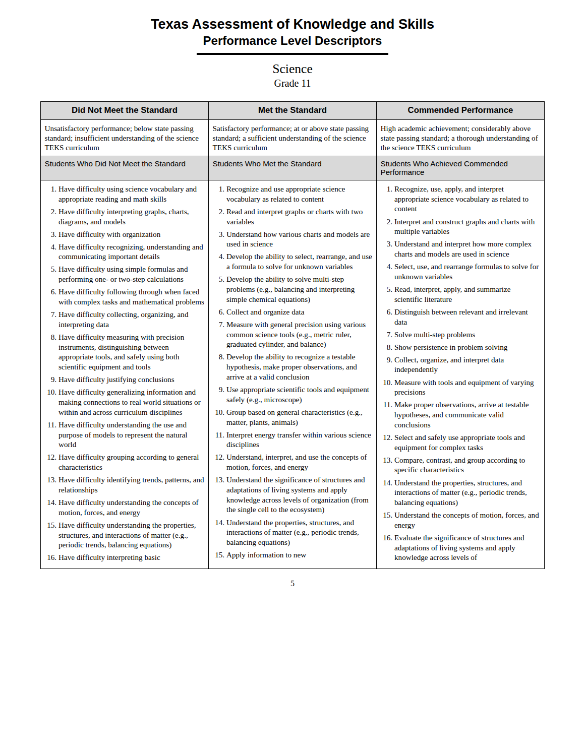Texas Assessment of Knowledge and Skills
Performance Level Descriptors
Science
Grade 11
| Did Not Meet the Standard | Met the Standard | Commended Performance |
| --- | --- | --- |
| Unsatisfactory performance; below state passing standard; insufficient understanding of the science TEKS curriculum | Satisfactory performance; at or above state passing standard; a sufficient understanding of the science TEKS curriculum | High academic achievement; considerably above state passing standard; a thorough understanding of the science TEKS curriculum |
| Students Who Did Not Meet the Standard | Students Who Met the Standard | Students Who Achieved Commended Performance |
| Have difficulty using science vocabulary and appropriate reading and math skills Have difficulty interpreting graphs, charts, diagrams, and models Have difficulty with organization Have difficulty recognizing, understanding and communicating important details Have difficulty using simple formulas and performing one- or two-step calculations Have difficulty following through when faced with complex tasks and mathematical problems Have difficulty collecting, organizing, and interpreting data Have difficulty measuring with precision instruments, distinguishing between appropriate tools, and safely using both scientific equipment and tools Have difficulty justifying conclusions Have difficulty generalizing information and making connections to real world situations or within and across curriculum disciplines Have difficulty understanding the use and purpose of models to represent the natural world Have difficulty grouping according to general characteristics Have difficulty identifying trends, patterns, and relationships Have difficulty understanding the concepts of motion, forces, and energy Have difficulty understanding the properties, structures, and interactions of matter (e.g., periodic trends, balancing equations) Have difficulty interpreting basic | Recognize and use appropriate science vocabulary as related to content Read and interpret graphs or charts with two variables Understand how various charts and models are used in science Develop the ability to select, rearrange, and use a formula to solve for unknown variables Develop the ability to solve multi-step problems (e.g., balancing and interpreting simple chemical equations) Collect and organize data Measure with general precision using various common science tools (e.g., metric ruler, graduated cylinder, and balance) Develop the ability to recognize a testable hypothesis, make proper observations, and arrive at a valid conclusion Use appropriate scientific tools and equipment safely (e.g., microscope) Group based on general characteristics (e.g., matter, plants, animals) Interpret energy transfer within various science disciplines Understand, interpret, and use the concepts of motion, forces, and energy Understand the significance of structures and adaptations of living systems and apply knowledge across levels of organization (from the single cell to the ecosystem) Understand the properties, structures, and interactions of matter (e.g., periodic trends, balancing equations) Apply information to new | Recognize, use, apply, and interpret appropriate science vocabulary as related to content Interpret and construct graphs and charts with multiple variables Understand and interpret how more complex charts and models are used in science Select, use, and rearrange formulas to solve for unknown variables Read, interpret, apply, and summarize scientific literature Distinguish between relevant and irrelevant data Solve multi-step problems Show persistence in problem solving Collect, organize, and interpret data independently Measure with tools and equipment of varying precisions Make proper observations, arrive at testable hypotheses, and communicate valid conclusions Select and safely use appropriate tools and equipment for complex tasks Compare, contrast, and group according to specific characteristics Understand the properties, structures, and interactions of matter (e.g., periodic trends, balancing equations) Understand the concepts of motion, forces, and energy Evaluate the significance of structures and adaptations of living systems and apply knowledge across levels of |
5